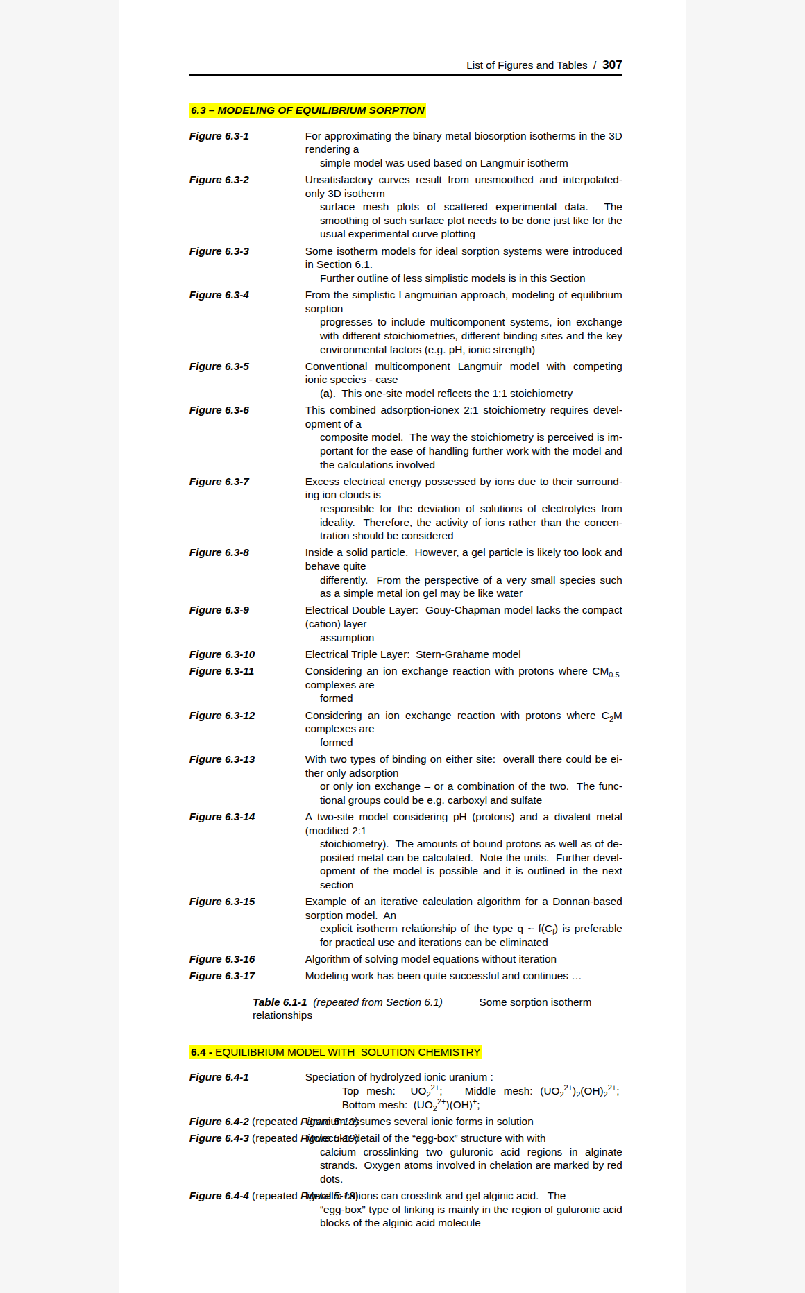List of Figures and Tables / 307
6.3 – MODELING OF EQUILIBRIUM SORPTION
Figure 6.3-1
For approximating the binary metal biosorption isotherms in the 3D rendering a simple model was used based on Langmuir isotherm
Figure 6.3-2
Unsatisfactory curves result from unsmoothed and interpolated-only 3D isotherm surface mesh plots of scattered experimental data. The smoothing of such surface plot needs to be done just like for the usual experimental curve plotting
Figure 6.3-3
Some isotherm models for ideal sorption systems were introduced in Section 6.1. Further outline of less simplistic models is in this Section
Figure 6.3-4
From the simplistic Langmuirian approach, modeling of equilibrium sorption progresses to include multicomponent systems, ion exchange with different stoichiometries, different binding sites and the key environmental factors (e.g. pH, ionic strength)
Figure 6.3-5
Conventional multicomponent Langmuir model with competing ionic species - case (a). This one-site model reflects the 1:1 stoichiometry
Figure 6.3-6
This combined adsorption-ionex 2:1 stoichiometry requires development of a composite model. The way the stoichiometry is perceived is important for the ease of handling further work with the model and the calculations involved
Figure 6.3-7
Excess electrical energy possessed by ions due to their surrounding ion clouds is responsible for the deviation of solutions of electrolytes from ideality. Therefore, the activity of ions rather than the concentration should be considered
Figure 6.3-8
Inside a solid particle. However, a gel particle is likely too look and behave quite differently. From the perspective of a very small species such as a simple metal ion gel may be like water
Figure 6.3-9
Electrical Double Layer: Gouy-Chapman model lacks the compact (cation) layer assumption
Figure 6.3-10
Electrical Triple Layer: Stern-Grahame model
Figure 6.3-11
Considering an ion exchange reaction with protons where CM0.5 complexes are formed
Figure 6.3-12
Considering an ion exchange reaction with protons where C2M complexes are formed
Figure 6.3-13
With two types of binding on either site: overall there could be either only adsorption or only ion exchange – or a combination of the two. The functional groups could be e.g. carboxyl and sulfate
Figure 6.3-14
A two-site model considering pH (protons) and a divalent metal (modified 2:1 stoichiometry). The amounts of bound protons as well as of deposited metal can be calculated. Note the units. Further development of the model is possible and it is outlined in the next section
Figure 6.3-15
Example of an iterative calculation algorithm for a Donnan-based sorption model. An explicit isotherm relationship of the type q ~ f(Cf) is preferable for practical use and iterations can be eliminated
Figure 6.3-16
Algorithm of solving model equations without iteration
Figure 6.3-17
Modeling work has been quite successful and continues …
Table 6.1-1 (repeated from Section 6.1) Some sorption isotherm relationships
6.4 - EQUILIBRIUM MODEL WITH SOLUTION CHEMISTRY
Figure 6.4-1
Speciation of hydrolyzed ionic uranium : Top mesh: UO22+; Middle mesh: (UO22+)2(OH)22+; Bottom mesh: (UO22+)(OH)+;
Figure 6.4-2 (repeated Figure 5-19)
Uranium assumes several ionic forms in solution
Figure 6.4-3 (repeated Figure 5-19)
Molecular detail of the “egg-box” structure with with calcium crosslinking two guluronic acid regions in alginate strands. Oxygen atoms involved in chelation are marked by red dots.
Figure 6.4-4 (repeated Figure 5-18)
Metallic cations can crosslink and gel alginic acid. The “egg-box” type of linking is mainly in the region of guluronic acid blocks of the alginic acid molecule